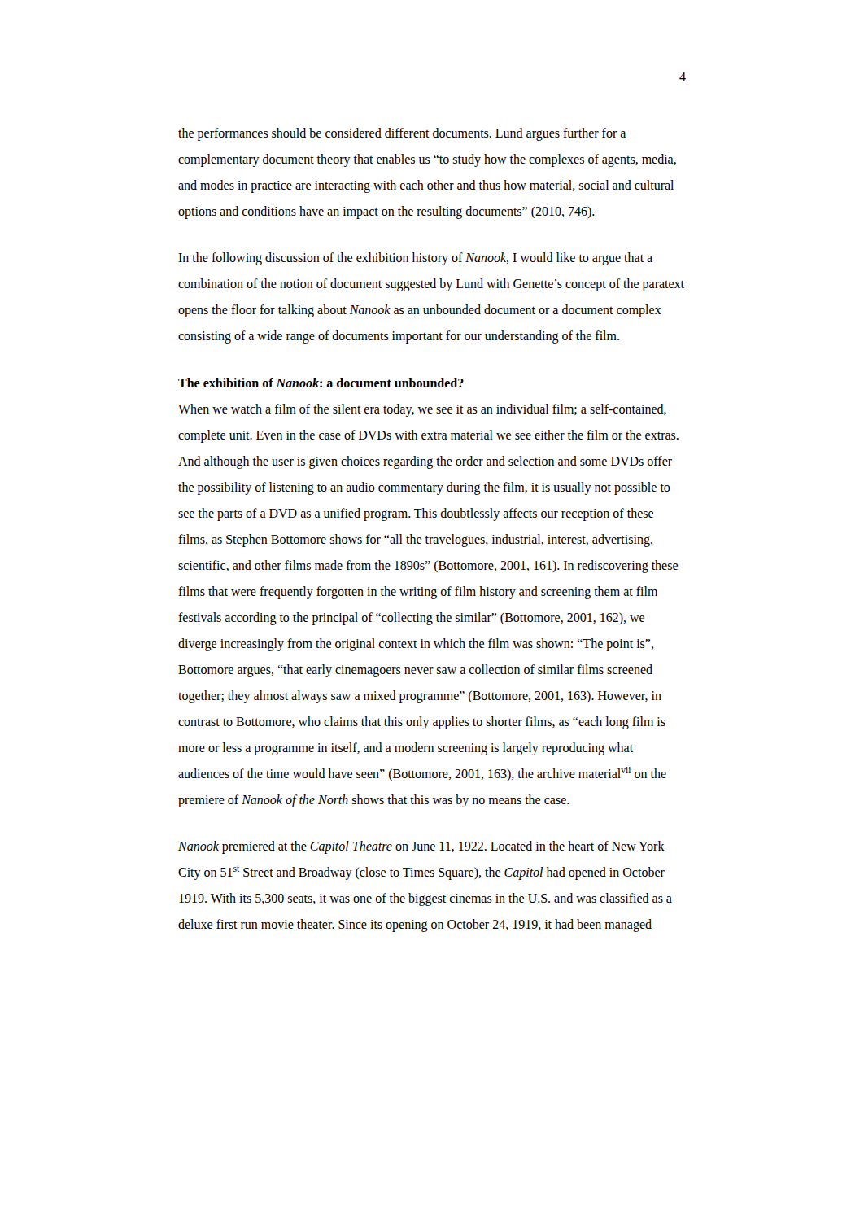4
the performances should be considered different documents. Lund argues further for a complementary document theory that enables us “to study how the complexes of agents, media, and modes in practice are interacting with each other and thus how material, social and cultural options and conditions have an impact on the resulting documents” (2010, 746).
In the following discussion of the exhibition history of Nanook, I would like to argue that a combination of the notion of document suggested by Lund with Genette’s concept of the paratext opens the floor for talking about Nanook as an unbounded document or a document complex consisting of a wide range of documents important for our understanding of the film.
The exhibition of Nanook: a document unbounded?
When we watch a film of the silent era today, we see it as an individual film; a self-contained, complete unit. Even in the case of DVDs with extra material we see either the film or the extras. And although the user is given choices regarding the order and selection and some DVDs offer the possibility of listening to an audio commentary during the film, it is usually not possible to see the parts of a DVD as a unified program. This doubtlessly affects our reception of these films, as Stephen Bottomore shows for “all the travelogues, industrial, interest, advertising, scientific, and other films made from the 1890s” (Bottomore, 2001, 161). In rediscovering these films that were frequently forgotten in the writing of film history and screening them at film festivals according to the principal of “collecting the similar” (Bottomore, 2001, 162), we diverge increasingly from the original context in which the film was shown: “The point is”, Bottomore argues, “that early cinemagoers never saw a collection of similar films screened together; they almost always saw a mixed programme” (Bottomore, 2001, 163). However, in contrast to Bottomore, who claims that this only applies to shorter films, as “each long film is more or less a programme in itself, and a modern screening is largely reproducing what audiences of the time would have seen” (Bottomore, 2001, 163), the archive materialvii on the premiere of Nanook of the North shows that this was by no means the case.
Nanook premiered at the Capitol Theatre on June 11, 1922. Located in the heart of New York City on 51st Street and Broadway (close to Times Square), the Capitol had opened in October 1919. With its 5,300 seats, it was one of the biggest cinemas in the U.S. and was classified as a deluxe first run movie theater. Since its opening on October 24, 1919, it had been managed